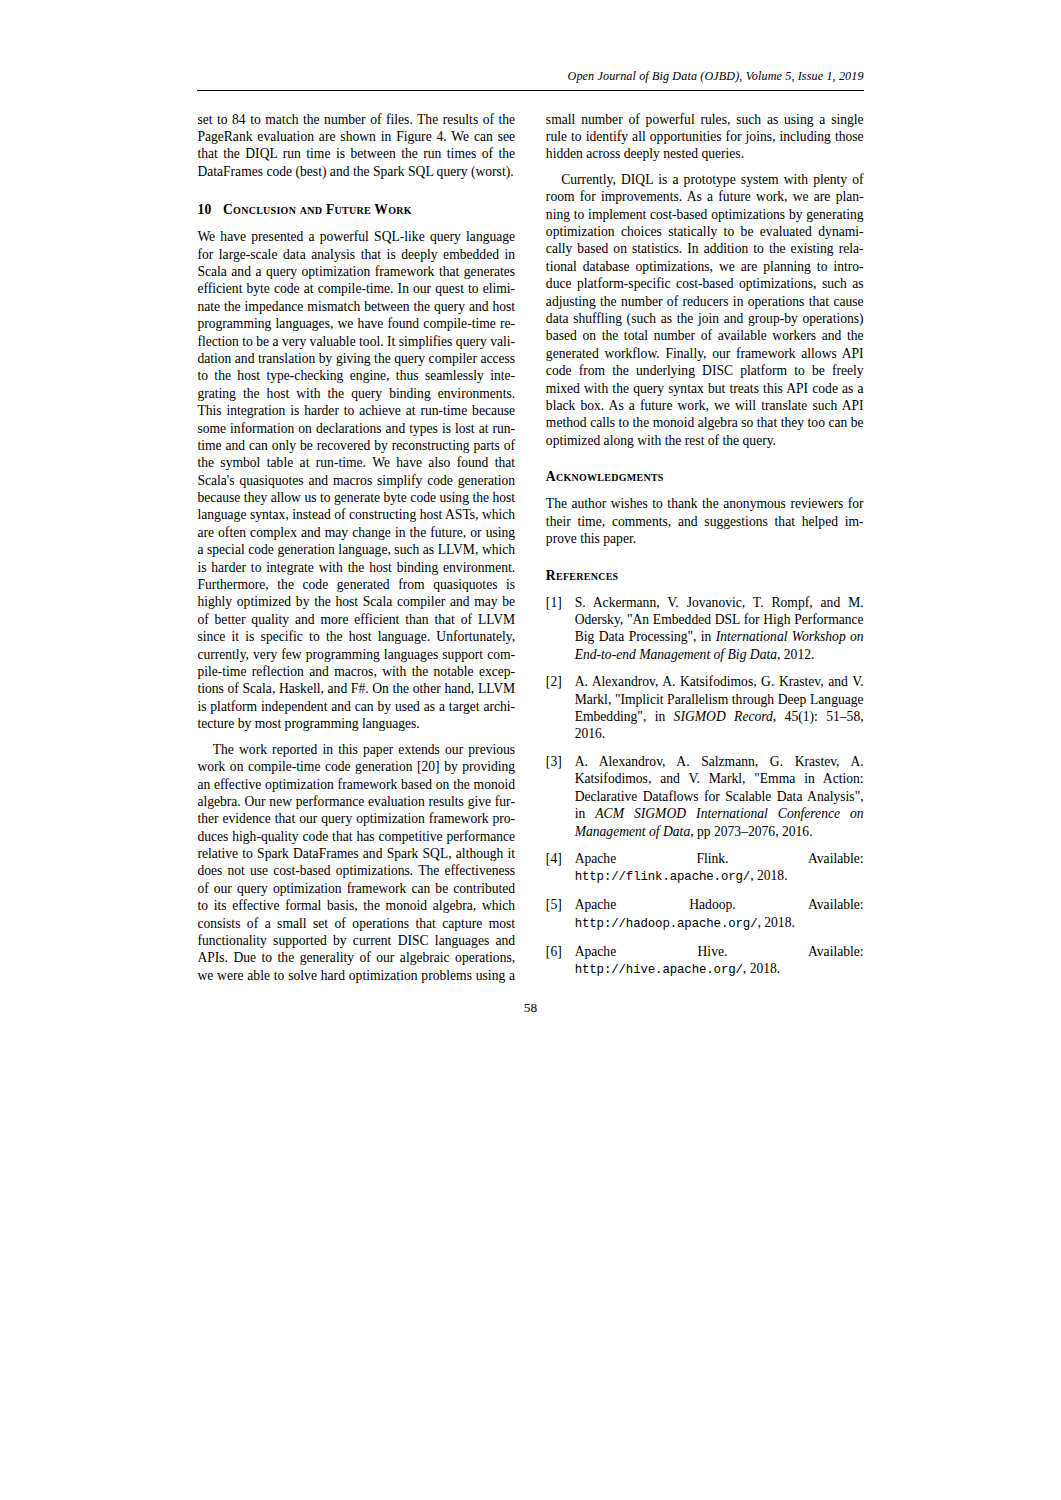Open Journal of Big Data (OJBD), Volume 5, Issue 1, 2019
set to 84 to match the number of files. The results of the PageRank evaluation are shown in Figure 4. We can see that the DIQL run time is between the run times of the DataFrames code (best) and the Spark SQL query (worst).
10 Conclusion and Future Work
We have presented a powerful SQL-like query language for large-scale data analysis that is deeply embedded in Scala and a query optimization framework that generates efficient byte code at compile-time. In our quest to eliminate the impedance mismatch between the query and host programming languages, we have found compile-time reflection to be a very valuable tool. It simplifies query validation and translation by giving the query compiler access to the host type-checking engine, thus seamlessly integrating the host with the query binding environments. This integration is harder to achieve at run-time because some information on declarations and types is lost at run-time and can only be recovered by reconstructing parts of the symbol table at run-time. We have also found that Scala's quasiquotes and macros simplify code generation because they allow us to generate byte code using the host language syntax, instead of constructing host ASTs, which are often complex and may change in the future, or using a special code generation language, such as LLVM, which is harder to integrate with the host binding environment. Furthermore, the code generated from quasiquotes is highly optimized by the host Scala compiler and may be of better quality and more efficient than that of LLVM since it is specific to the host language. Unfortunately, currently, very few programming languages support compile-time reflection and macros, with the notable exceptions of Scala, Haskell, and F#. On the other hand, LLVM is platform independent and can by used as a target architecture by most programming languages.
The work reported in this paper extends our previous work on compile-time code generation [20] by providing an effective optimization framework based on the monoid algebra. Our new performance evaluation results give further evidence that our query optimization framework produces high-quality code that has competitive performance relative to Spark DataFrames and Spark SQL, although it does not use cost-based optimizations. The effectiveness of our query optimization framework can be contributed to its effective formal basis, the monoid algebra, which consists of a small set of operations that capture most functionality supported by current DISC languages and APIs. Due to the generality of our algebraic operations, we were able to solve hard optimization problems using a small number of powerful rules, such as using a single rule to identify all opportunities for joins, including those hidden across deeply nested queries.
Currently, DIQL is a prototype system with plenty of room for improvements. As a future work, we are planning to implement cost-based optimizations by generating optimization choices statically to be evaluated dynamically based on statistics. In addition to the existing relational database optimizations, we are planning to introduce platform-specific cost-based optimizations, such as adjusting the number of reducers in operations that cause data shuffling (such as the join and group-by operations) based on the total number of available workers and the generated workflow. Finally, our framework allows API code from the underlying DISC platform to be freely mixed with the query syntax but treats this API code as a black box. As a future work, we will translate such API method calls to the monoid algebra so that they too can be optimized along with the rest of the query.
Acknowledgments
The author wishes to thank the anonymous reviewers for their time, comments, and suggestions that helped improve this paper.
References
[1] S. Ackermann, V. Jovanovic, T. Rompf, and M. Odersky, "An Embedded DSL for High Performance Big Data Processing", in International Workshop on End-to-end Management of Big Data, 2012.
[2] A. Alexandrov, A. Katsifodimos, G. Krastev, and V. Markl, "Implicit Parallelism through Deep Language Embedding", in SIGMOD Record, 45(1): 51–58, 2016.
[3] A. Alexandrov, A. Salzmann, G. Krastev, A. Katsifodimos, and V. Markl, "Emma in Action: Declarative Dataflows for Scalable Data Analysis", in ACM SIGMOD International Conference on Management of Data, pp 2073–2076, 2016.
[4] Apache Flink. Available: http://flink.apache.org/, 2018.
[5] Apache Hadoop. Available: http://hadoop.apache.org/, 2018.
[6] Apache Hive. Available: http://hive.apache.org/, 2018.
58